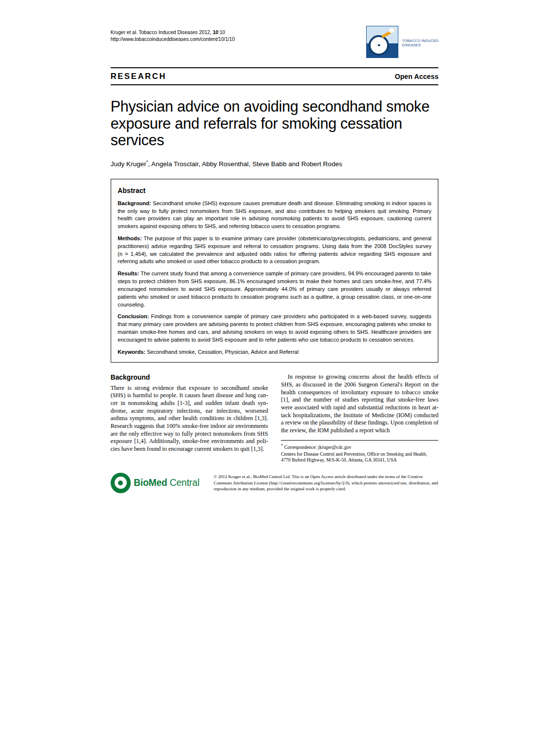Kruger et al. Tobacco Induced Diseases 2012, 10:10
http://www.tobaccoinduceddiseases.com/content/10/1/10
Tobacco Induced
Diseases
RESEARCH
Open Access
Physician advice on avoiding secondhand smoke exposure and referrals for smoking cessation services
Judy Kruger*, Angela Trosclair, Abby Rosenthal, Steve Babb and Robert Rodes
Abstract
Background: Secondhand smoke (SHS) exposure causes premature death and disease. Eliminating smoking in indoor spaces is the only way to fully protect nonsmokers from SHS exposure, and also contributes to helping smokers quit smoking. Primary health care providers can play an important role in advising nonsmoking patients to avoid SHS exposure, cautioning current smokers against exposing others to SHS, and referring tobacco users to cessation programs.
Methods: The purpose of this paper is to examine primary care provider (obstetricians/gynecologists, pediatricians, and general practitioners) advice regarding SHS exposure and referral to cessation programs. Using data from the 2008 DocStyles survey (n = 1,454), we calculated the prevalence and adjusted odds ratios for offering patients advice regarding SHS exposure and referring adults who smoked or used other tobacco products to a cessation program.
Results: The current study found that among a convenience sample of primary care providers, 94.9% encouraged parents to take steps to protect children from SHS exposure, 86.1% encouraged smokers to make their homes and cars smoke-free, and 77.4% encouraged nonsmokers to avoid SHS exposure. Approximately 44.0% of primary care providers usually or always referred patients who smoked or used tobacco products to cessation programs such as a quitline, a group cessation class, or one-on-one counseling.
Conclusion: Findings from a convenience sample of primary care providers who participated in a web-based survey, suggests that many primary care providers are advising parents to protect children from SHS exposure, encouraging patients who smoke to maintain smoke-free homes and cars, and advising smokers on ways to avoid exposing others to SHS. Healthcare providers are encouraged to advise patients to avoid SHS exposure and to refer patients who use tobacco products to cessation services.
Keywords: Secondhand smoke, Cessation, Physician, Advice and Referral
Background
There is strong evidence that exposure to secondhand smoke (SHS) is harmful to people. It causes heart disease and lung cancer in nonsmoking adults [1-3], and sudden infant death syndrome, acute respiratory infections, ear infections, worsened asthma symptoms, and other health conditions in children [1,3]. Research suggests that 100% smoke-free indoor air environments are the only effective way to fully protect nonsmokers from SHS exposure [1,4]. Additionally, smoke-free environments and policies have been found to encourage current smokers to quit [1,3].
In response to growing concerns about the health effects of SHS, as discussed in the 2006 Surgeon General's Report on the health consequences of involuntary exposure to tobacco smoke [1], and the number of studies reporting that smoke-free laws were associated with rapid and substantial reductions in heart attack hospitalizations, the Institute of Medicine (IOM) conducted a review on the plausibility of these findings. Upon completion of the review, the IOM published a report which
* Correspondence: jkruger@cdc.gov
Centers for Disease Control and Prevention, Office on Smoking and Health,
4770 Buford Highway, M/S-K-50, Atlanta, GA 30341, USA
BioMed Central
© 2012 Kruger et al.; BioMed Central Ltd. This is an Open Access article distributed under the terms of the Creative Commons Attribution License (http://creativecommons.org/licenses/by/2.0), which permits unrestricted use, distribution, and reproduction in any medium, provided the original work is properly cited.